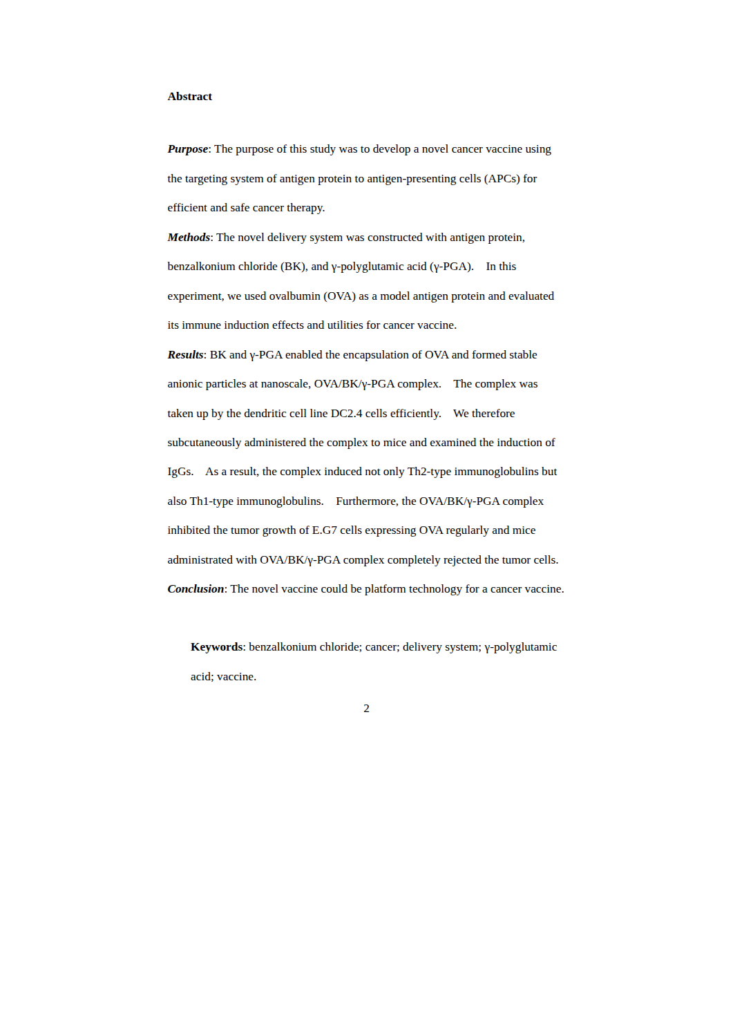Abstract
Purpose: The purpose of this study was to develop a novel cancer vaccine using the targeting system of antigen protein to antigen-presenting cells (APCs) for efficient and safe cancer therapy.
Methods: The novel delivery system was constructed with antigen protein, benzalkonium chloride (BK), and γ-polyglutamic acid (γ-PGA). In this experiment, we used ovalbumin (OVA) as a model antigen protein and evaluated its immune induction effects and utilities for cancer vaccine.
Results: BK and γ-PGA enabled the encapsulation of OVA and formed stable anionic particles at nanoscale, OVA/BK/γ-PGA complex. The complex was taken up by the dendritic cell line DC2.4 cells efficiently. We therefore subcutaneously administered the complex to mice and examined the induction of IgGs. As a result, the complex induced not only Th2-type immunoglobulins but also Th1-type immunoglobulins. Furthermore, the OVA/BK/γ-PGA complex inhibited the tumor growth of E.G7 cells expressing OVA regularly and mice administrated with OVA/BK/γ-PGA complex completely rejected the tumor cells.
Conclusion: The novel vaccine could be platform technology for a cancer vaccine.
Keywords: benzalkonium chloride; cancer; delivery system; γ-polyglutamic acid; vaccine.
2